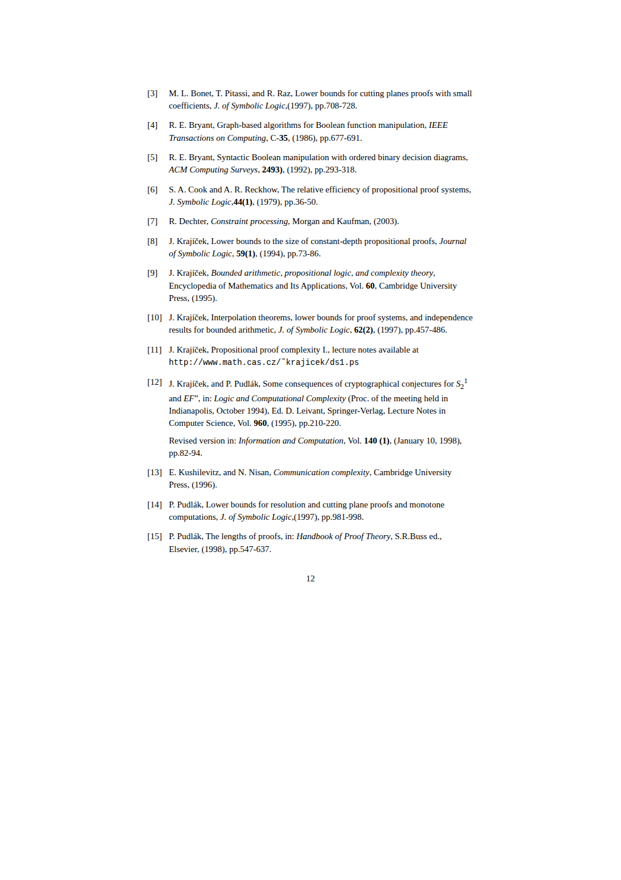[3] M. L. Bonet, T. Pitassi, and R. Raz, Lower bounds for cutting planes proofs with small coefficients, J. of Symbolic Logic,(1997), pp.708-728.
[4] R. E. Bryant, Graph-based algorithms for Boolean function manipulation, IEEE Transactions on Computing, C-35, (1986), pp.677-691.
[5] R. E. Bryant, Syntactic Boolean manipulation with ordered binary decision diagrams, ACM Computing Surveys, 2493), (1992), pp.293-318.
[6] S. A. Cook and A. R. Reckhow, The relative efficiency of propositional proof systems, J. Symbolic Logic,44(1), (1979), pp.36-50.
[7] R. Dechter, Constraint processing, Morgan and Kaufman, (2003).
[8] J. Krajíček, Lower bounds to the size of constant-depth propositional proofs, Journal of Symbolic Logic, 59(1), (1994), pp.73-86.
[9] J. Krajíček, Bounded arithmetic, propositional logic, and complexity theory, Encyclopedia of Mathematics and Its Applications, Vol. 60, Cambridge University Press, (1995).
[10] J. Krajíček, Interpolation theorems, lower bounds for proof systems, and independence results for bounded arithmetic, J. of Symbolic Logic, 62(2), (1997), pp.457-486.
[11] J. Krajíček, Propositional proof complexity I., lecture notes available at http://www.math.cas.cz/˜krajicek/ds1.ps
[12] J. Krajíček, and P. Pudlák, Some consequences of cryptographical conjectures for S21 and EF”, in: Logic and Computational Complexity (Proc. of the meeting held in Indianapolis, October 1994), Ed. D. Leivant, Springer-Verlag, Lecture Notes in Computer Science, Vol. 960, (1995), pp.210-220.
Revised version in: Information and Computation, Vol. 140 (1), (January 10, 1998), pp.82-94.
[13] E. Kushilevitz, and N. Nisan, Communication complexity, Cambridge University Press, (1996).
[14] P. Pudlák, Lower bounds for resolution and cutting plane proofs and monotone computations, J. of Symbolic Logic,(1997), pp.981-998.
[15] P. Pudlák, The lengths of proofs, in: Handbook of Proof Theory, S.R.Buss ed., Elsevier, (1998), pp.547-637.
12